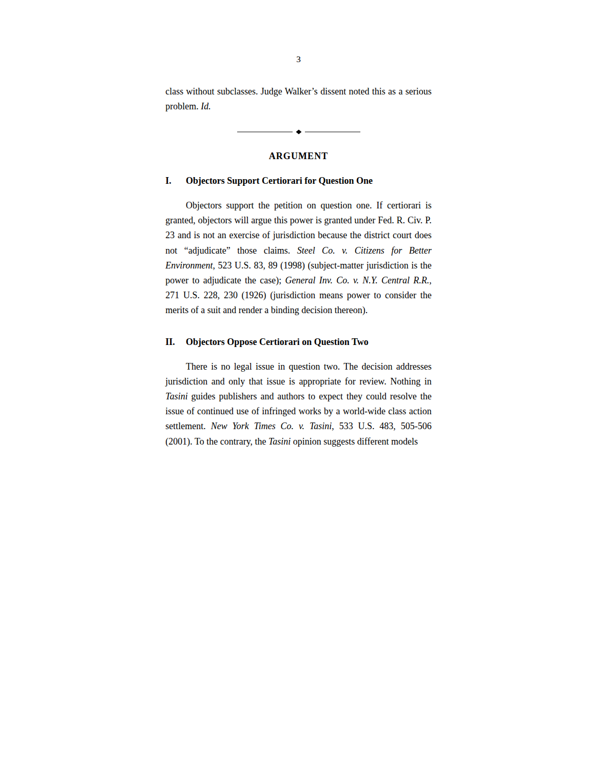3
class without subclasses. Judge Walker’s dissent noted this as a serious problem. Id.
ARGUMENT
I. Objectors Support Certiorari for Question One
Objectors support the petition on question one. If certiorari is granted, objectors will argue this power is granted under Fed. R. Civ. P. 23 and is not an exercise of jurisdiction because the district court does not “adjudicate” those claims. Steel Co. v. Citizens for Better Environment, 523 U.S. 83, 89 (1998) (subject-matter jurisdiction is the power to adjudicate the case); General Inv. Co. v. N.Y. Central R.R., 271 U.S. 228, 230 (1926) (jurisdiction means power to consider the merits of a suit and render a binding decision thereon).
II. Objectors Oppose Certiorari on Question Two
There is no legal issue in question two. The decision addresses jurisdiction and only that issue is appropriate for review. Nothing in Tasini guides publishers and authors to expect they could resolve the issue of continued use of infringed works by a world-wide class action settlement. New York Times Co. v. Tasini, 533 U.S. 483, 505-506 (2001). To the contrary, the Tasini opinion suggests different models